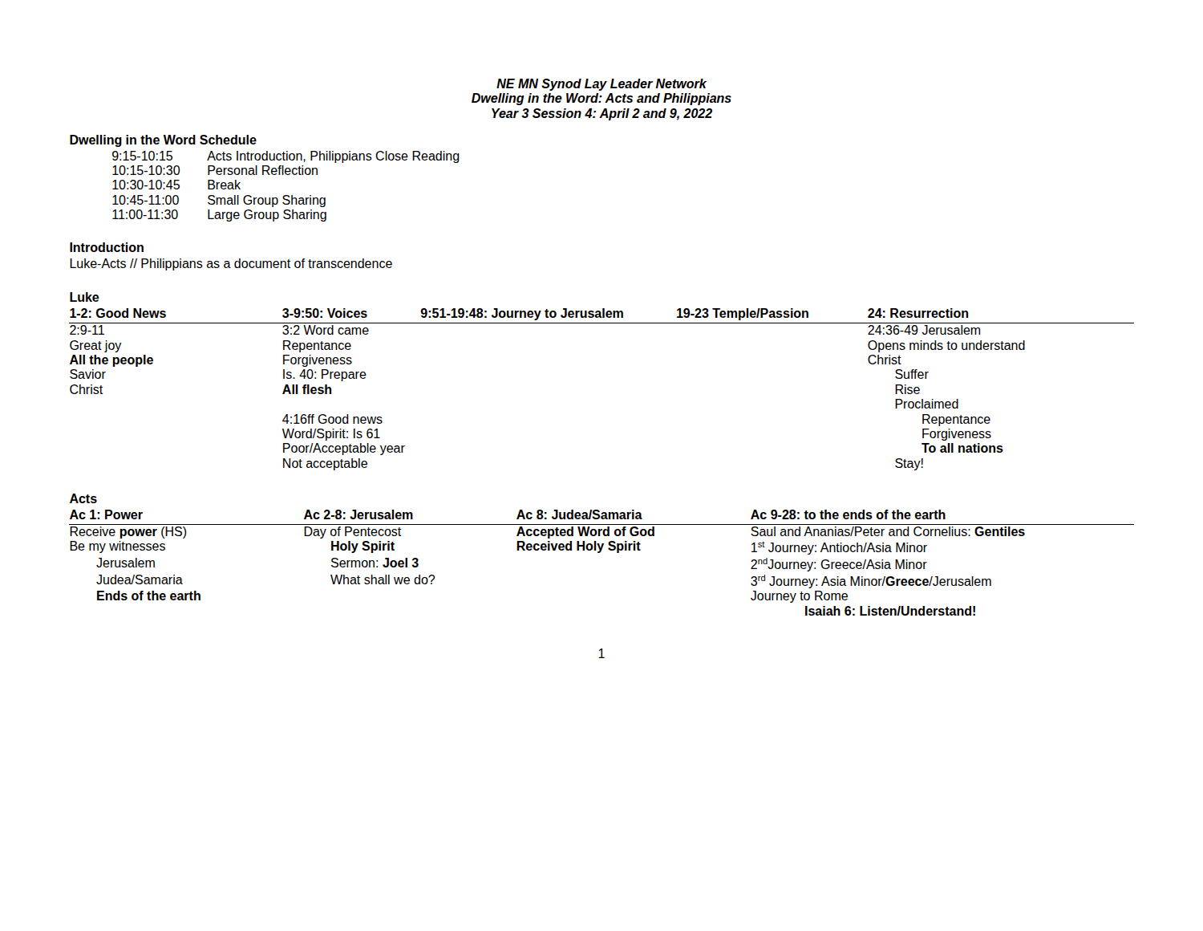NE MN Synod Lay Leader Network
Dwelling in the Word: Acts and Philippians
Year 3 Session 4: April 2 and 9, 2022
Dwelling in the Word Schedule
| 9:15-10:15 | Acts Introduction, Philippians Close Reading |
| 10:15-10:30 | Personal Reflection |
| 10:30-10:45 | Break |
| 10:45-11:00 | Small Group Sharing |
| 11:00-11:30 | Large Group Sharing |
Introduction
Luke-Acts // Philippians as a document of transcendence
Luke
| 1-2: Good News | 3-9:50: Voices | 9:51-19:48: Journey to Jerusalem | 19-23 Temple/Passion | 24: Resurrection |
| --- | --- | --- | --- | --- |
| 2:9-11 | 3:2 Word came | | 24:36-49 Jerusalem |
| Great joy | Repentance | | Opens minds to understand |
| All the people | Forgiveness | | Christ |
| Savior | Is. 40: Prepare | | Suffer |
| Christ | All flesh | | Rise |
| | | | Proclaimed |
| | 4:16ff Good news | | Repentance |
| | Word/Spirit: Is 61 | | Forgiveness |
| | Poor/Acceptable year | | To all nations |
| | Not acceptable | | Stay! |
Acts
| Ac 1: Power | Ac 2-8: Jerusalem | Ac 8: Judea/Samaria | Ac 9-28: to the ends of the earth |
| --- | --- | --- | --- |
| Receive power (HS) | Day of Pentecost | Accepted Word of God | Saul and Ananias/Peter and Cornelius: Gentiles |
| Be my witnesses | Holy Spirit | Received Holy Spirit | 1 st Journey: Antioch/Asia Minor |
| Jerusalem | Sermon: Joel 3 | | 2 nd Journey: Greece/Asia Minor |
| Judea/Samaria | What shall we do? | | 3 rd Journey: Asia Minor/ Greece /Jerusalem |
| Ends of the earth | | | Journey to Rome |
| | | | Isaiah 6: Listen/Understand! |
1